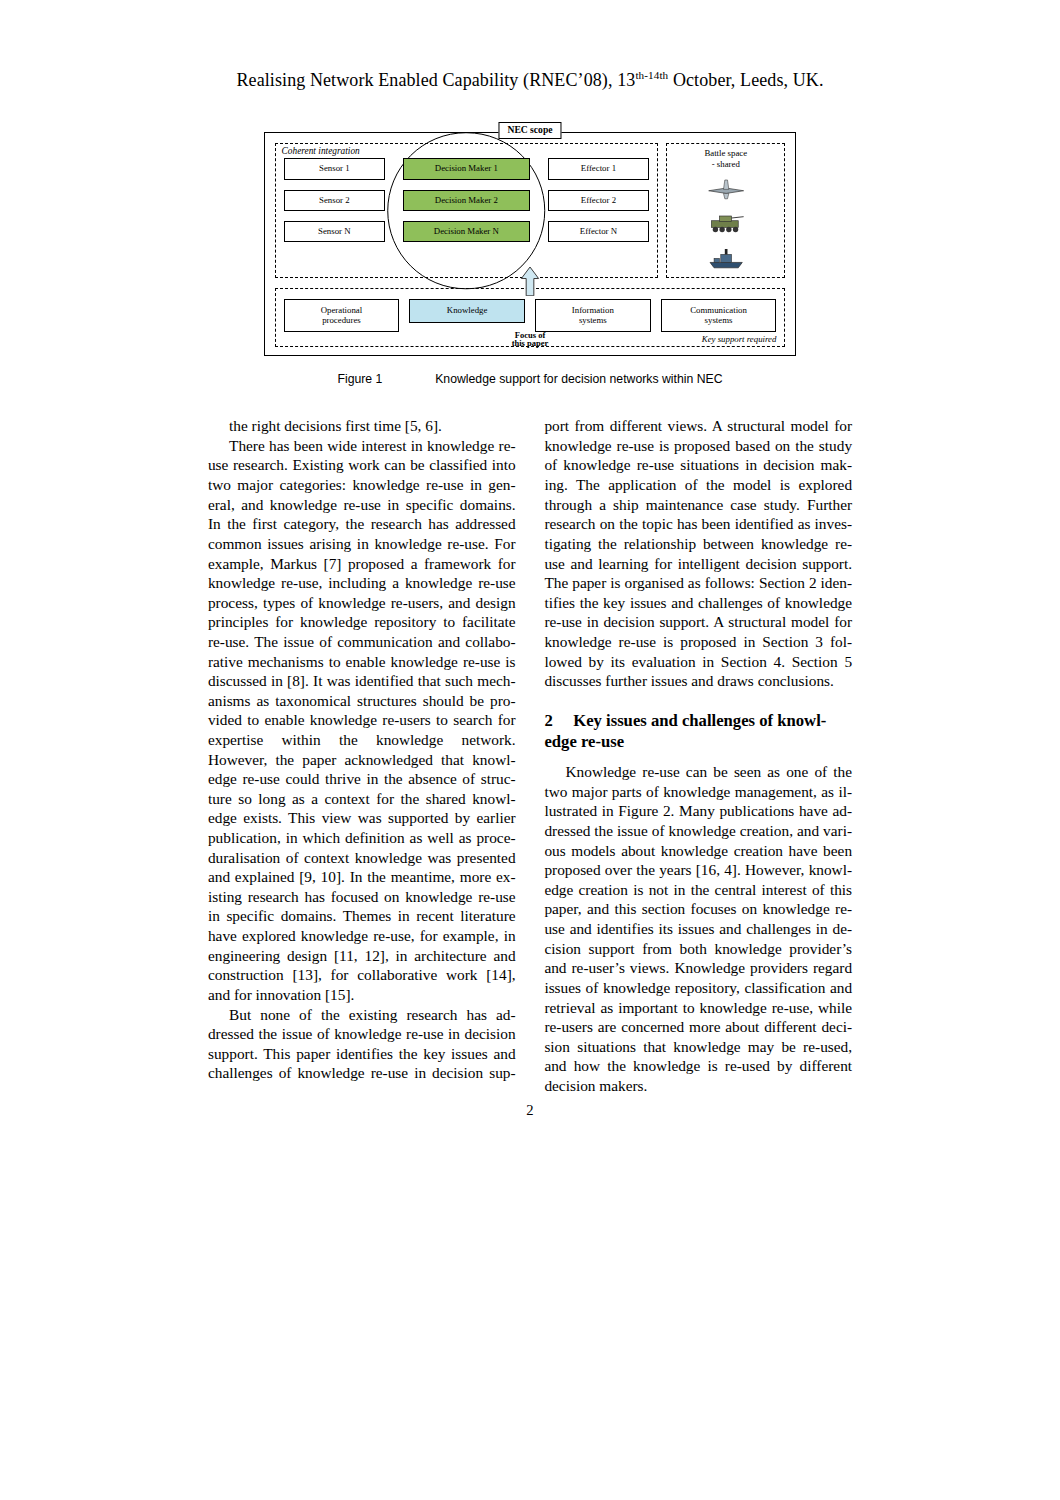Realising Network Enabled Capability (RNEC’08), 13th-14th October, Leeds, UK.
NEC scope
Coherent integration
Sensor 1
Decision Maker 1
Effector 1
Sensor 2
Decision Maker 2
Effector 2
Sensor N
Decision Maker N
Effector N
Battle space
- shared
Operational
procedures
Knowledge
Information
systems
Communication
systems
Focus of
this paper
Key support required
Figure 1 Knowledge support for decision networks within NEC
the right decisions first time [5, 6].
There has been wide interest in knowledge re-use research. Existing work can be classified into two major categories: knowledge re-use in general, and knowledge re-use in specific domains. In the first category, the research has addressed common issues arising in knowledge re-use. For example, Markus [7] proposed a framework for knowledge re-use, including a knowledge re-use process, types of knowledge re-users, and design principles for knowledge repository to facilitate re-use. The issue of communication and collaborative mechanisms to enable knowledge re-use is discussed in [8]. It was identified that such mechanisms as taxonomical structures should be provided to enable knowledge re-users to search for expertise within the knowledge network. However, the paper acknowledged that knowledge re-use could thrive in the absence of structure so long as a context for the shared knowledge exists. This view was supported by earlier publication, in which definition as well as proceduralisation of context knowledge was presented and explained [9, 10]. In the meantime, more existing research has focused on knowledge re-use in specific domains. Themes in recent literature have explored knowledge re-use, for example, in engineering design [11, 12], in architecture and construction [13], for collaborative work [14], and for innovation [15].
But none of the existing research has addressed the issue of knowledge re-use in decision support. This paper identifies the key issues and challenges of knowledge re-use in decision support from different views. A structural model for knowledge re-use is proposed based on the study of knowledge re-use situations in decision making. The application of the model is explored through a ship maintenance case study. Further research on the topic has been identified as investigating the relationship between knowledge re-use and learning for intelligent decision support. The paper is organised as follows: Section 2 identifies the key issues and challenges of knowledge re-use in decision support. A structural model for knowledge re-use is proposed in Section 3 followed by its evaluation in Section 4. Section 5 discusses further issues and draws conclusions.
2 Key issues and challenges of knowledge re-use
Knowledge re-use can be seen as one of the two major parts of knowledge management, as illustrated in Figure 2. Many publications have addressed the issue of knowledge creation, and various models about knowledge creation have been proposed over the years [16, 4]. However, knowledge creation is not in the central interest of this paper, and this section focuses on knowledge re-use and identifies its issues and challenges in decision support from both knowledge provider’s and re-user’s views. Knowledge providers regard issues of knowledge repository, classification and retrieval as important to knowledge re-use, while re-users are concerned more about different decision situations that knowledge may be re-used, and how the knowledge is re-used by different decision makers.
2